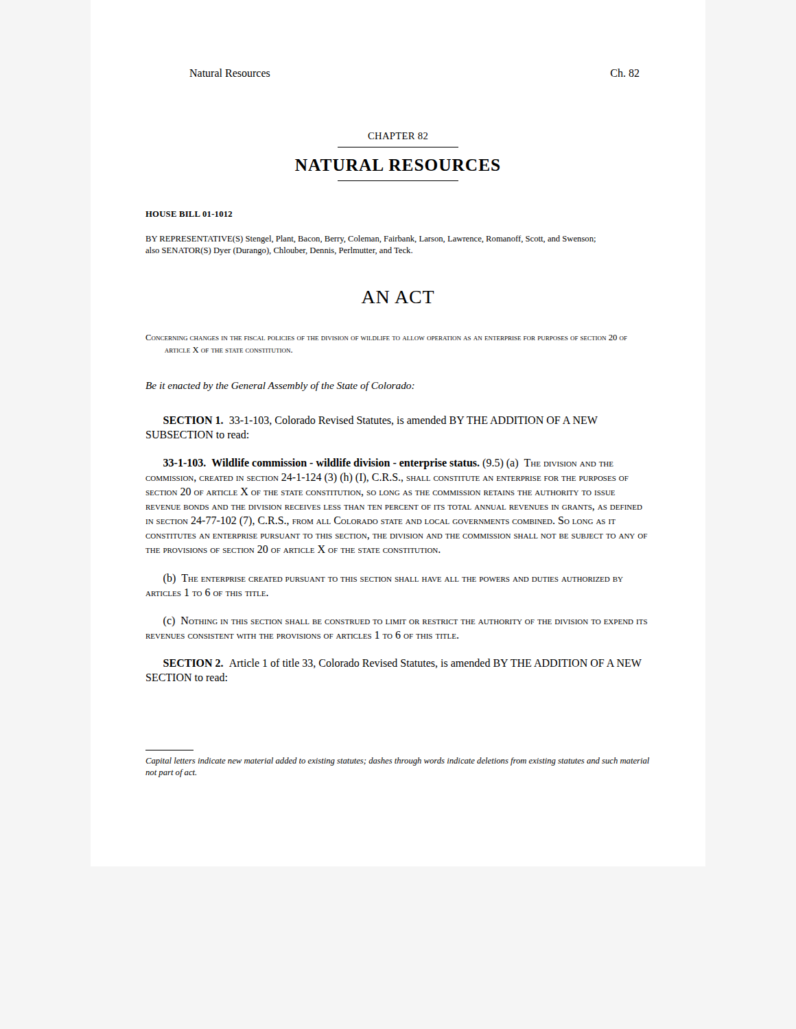Natural Resources Ch. 82
CHAPTER 82
NATURAL RESOURCES
HOUSE BILL 01-1012
BY REPRESENTATIVE(S) Stengel, Plant, Bacon, Berry, Coleman, Fairbank, Larson, Lawrence, Romanoff, Scott, and Swenson;
also SENATOR(S) Dyer (Durango), Chlouber, Dennis, Perlmutter, and Teck.
AN ACT
Concerning changes in the fiscal policies of the division of wildlife to allow operation as an enterprise for purposes of section 20 of article X of the state constitution.
Be it enacted by the General Assembly of the State of Colorado:
SECTION 1. 33-1-103, Colorado Revised Statutes, is amended BY THE ADDITION OF A NEW SUBSECTION to read:
33-1-103. Wildlife commission - wildlife division - enterprise status. (9.5) (a) The division and the commission, created in section 24-1-124 (3) (h) (I), C.R.S., shall constitute an enterprise for the purposes of section 20 of article X of the state constitution, so long as the commission retains the authority to issue revenue bonds and the division receives less than ten percent of its total annual revenues in grants, as defined in section 24-77-102 (7), C.R.S., from all Colorado state and local governments combined. So long as it constitutes an enterprise pursuant to this section, the division and the commission shall not be subject to any of the provisions of section 20 of article X of the state constitution.
(b) The enterprise created pursuant to this section shall have all the powers and duties authorized by articles 1 to 6 of this title.
(c) Nothing in this section shall be construed to limit or restrict the authority of the division to expend its revenues consistent with the provisions of articles 1 to 6 of this title.
SECTION 2. Article 1 of title 33, Colorado Revised Statutes, is amended BY THE ADDITION OF A NEW SECTION to read:
Capital letters indicate new material added to existing statutes; dashes through words indicate deletions from existing statutes and such material not part of act.